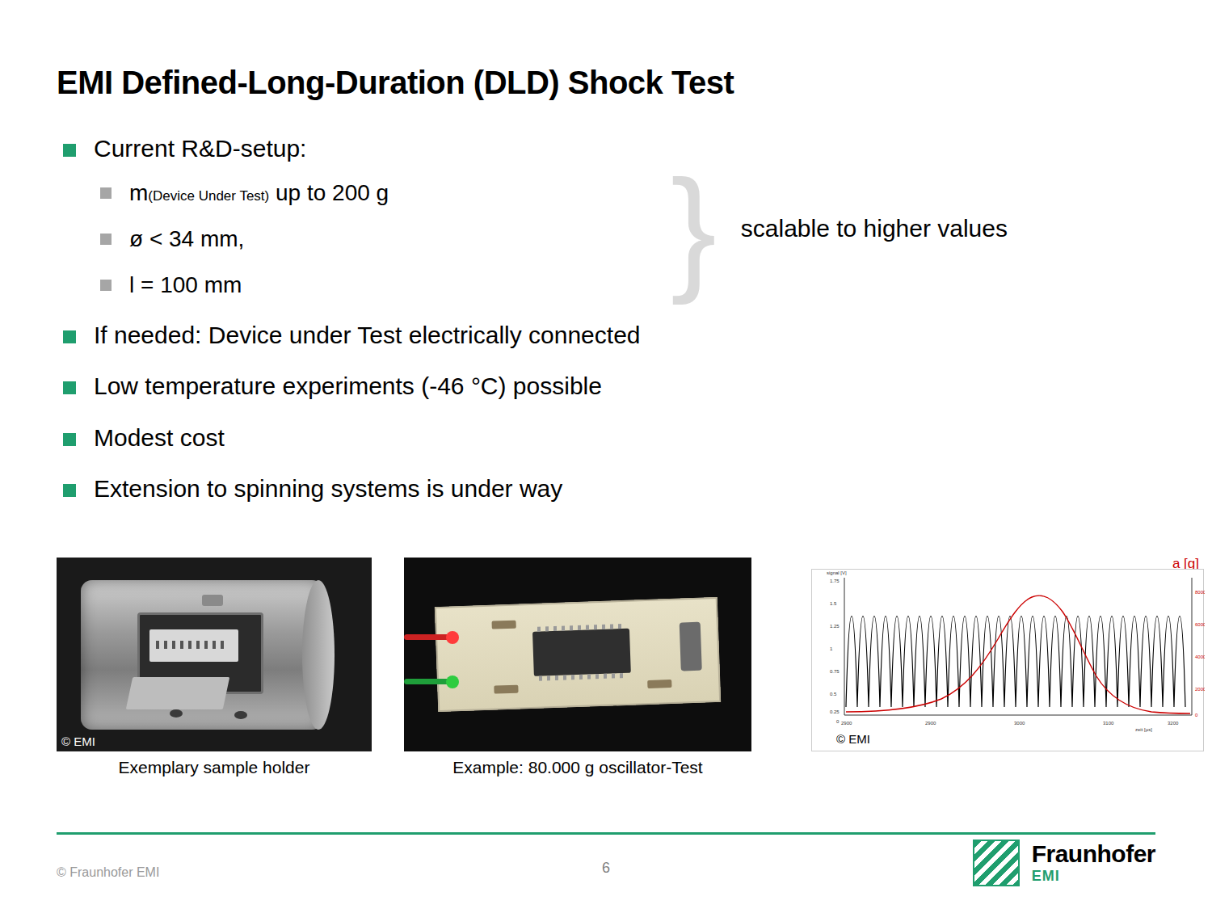EMI Defined-Long-Duration (DLD) Shock Test
Current R&D-setup:
m(Device Under Test) up to 200 g
ø < 34 mm,
l = 100 mm
If needed: Device under Test electrically connected
Low temperature experiments (-46 °C) possible
Modest cost
Extension to spinning systems is under way
}
scalable to higher values
© EMI
Exemplary sample holder
Example: 80.000 g oscillator-Test
oscillator-signal [V]
a [g]
1.75 1.5 1.25 1 0.75 0.5 0.25 0 signal [V] 80000 60000 40000 20000 0 2900 2900 3000 3100 3200 zeit [µs] © EMI
6
© Fraunhofer EMI
Fraunhofer
EMI